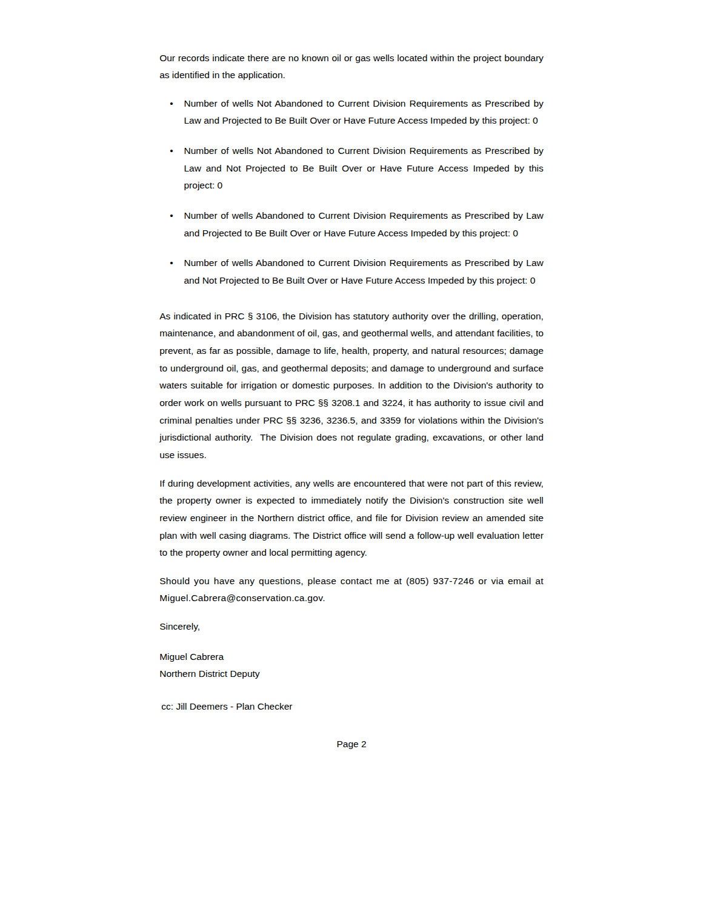Our records indicate there are no known oil or gas wells located within the project boundary as identified in the application.
Number of wells Not Abandoned to Current Division Requirements as Prescribed by Law and Projected to Be Built Over or Have Future Access Impeded by this project: 0
Number of wells Not Abandoned to Current Division Requirements as Prescribed by Law and Not Projected to Be Built Over or Have Future Access Impeded by this project: 0
Number of wells Abandoned to Current Division Requirements as Prescribed by Law and Projected to Be Built Over or Have Future Access Impeded by this project: 0
Number of wells Abandoned to Current Division Requirements as Prescribed by Law and Not Projected to Be Built Over or Have Future Access Impeded by this project: 0
As indicated in PRC § 3106, the Division has statutory authority over the drilling, operation, maintenance, and abandonment of oil, gas, and geothermal wells, and attendant facilities, to prevent, as far as possible, damage to life, health, property, and natural resources; damage to underground oil, gas, and geothermal deposits; and damage to underground and surface waters suitable for irrigation or domestic purposes. In addition to the Division's authority to order work on wells pursuant to PRC §§ 3208.1 and 3224, it has authority to issue civil and criminal penalties under PRC §§ 3236, 3236.5, and 3359 for violations within the Division's jurisdictional authority. The Division does not regulate grading, excavations, or other land use issues.
If during development activities, any wells are encountered that were not part of this review, the property owner is expected to immediately notify the Division's construction site well review engineer in the Northern district office, and file for Division review an amended site plan with well casing diagrams. The District office will send a follow-up well evaluation letter to the property owner and local permitting agency.
Should you have any questions, please contact me at (805) 937-7246 or via email at Miguel.Cabrera@conservation.ca.gov.
Sincerely,
Miguel Cabrera
Northern District Deputy
cc: Jill Deemers - Plan Checker
Page 2